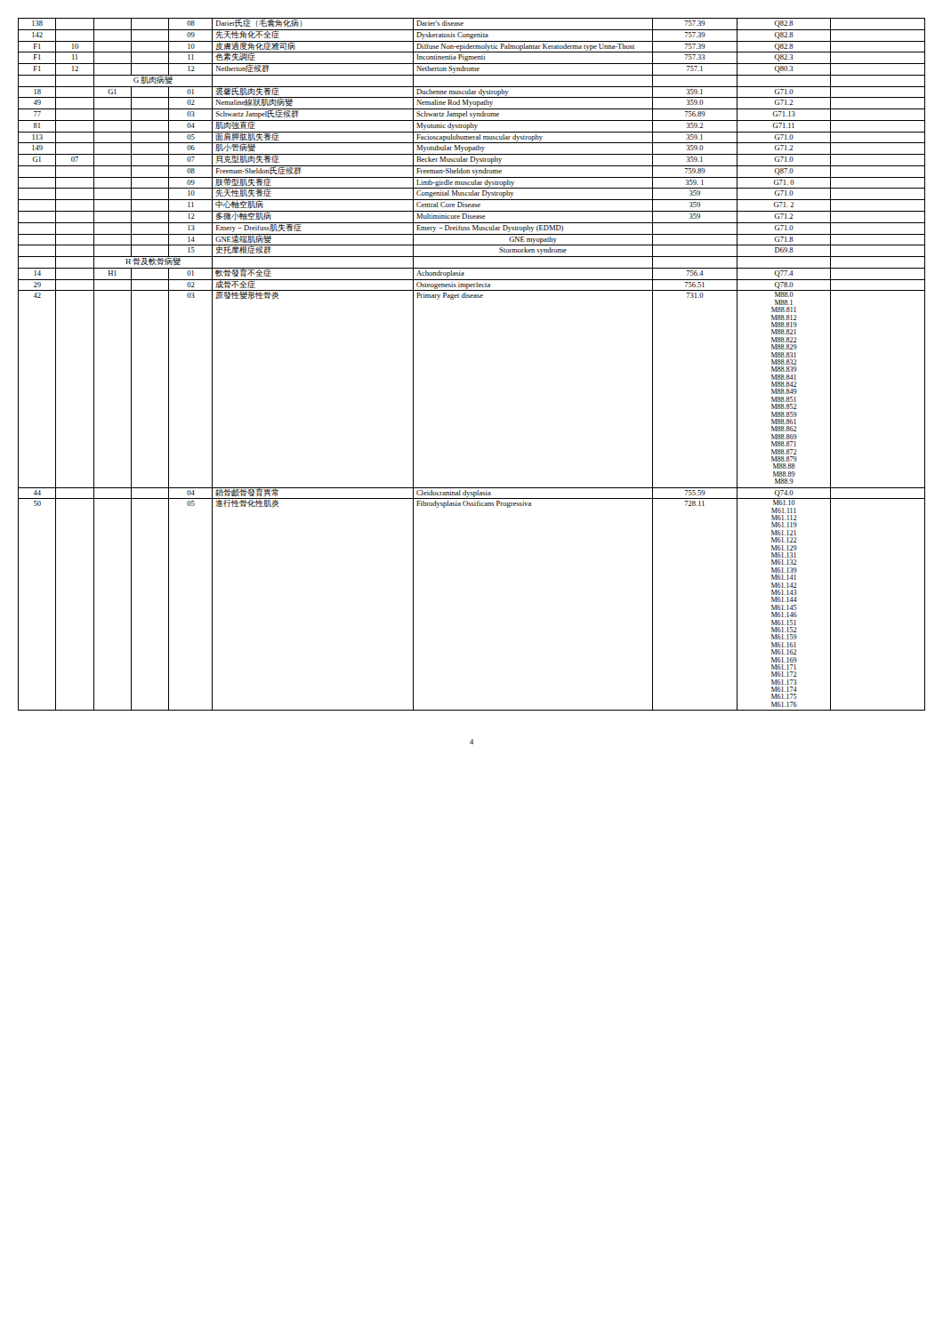| 138 | | | | 08 | Darier氏症（毛囊角化病） | Darier's disease | 757.39 | Q82.8 | |
| 142 | | | | 09 | 先天性角化不全症 | Dyskeratosis Congenita | 757.39 | Q82.8 | |
| F1 | 10 | | | 10 | 皮膚過度角化症雅司病 | Diffuse Non-epidermolytic Palmoplantar Keratoderma type Unna-Thost | 757.39 | Q82.8 | |
| F1 | 11 | | | 11 | 色素失調症 | Incontinentia Pigmenti | 757.33 | Q82.3 | |
| F1 | 12 | | | 12 | Netherton症候群 | Netherton Syndrome | 757.1 | Q80.3 | |
| | | G 肌肉病變 | | | | | |
| 18 | | G1 | | 01 | 裘馨氏肌肉失養症 | Duchenne muscular dystrophy | 359.1 | G71.0 | |
| 49 | | | | 02 | Nemaline線狀肌肉病變 | Nemaline Rod Myopathy | 359.0 | G71.2 | |
| 77 | | | | 03 | Schwartz Jampel氏症候群 | Schwartz Jampel syndrome | 756.89 | G71.13 | |
| 81 | | | | 04 | 肌肉強直症 | Myotonic dystrophy | 359.2 | G71.11 | |
| 113 | | | | 05 | 面肩胛肱肌失養症 | Facioscapulohumeral muscular dystrophy | 359.1 | G71.0 | |
| 149 | | | | 06 | 肌小管病變 | Myotubular Myopathy | 359.0 | G71.2 | |
| G1 | 07 | | | 07 | 貝克型肌肉失養症 | Becker Muscular Dystrophy | 359.1 | G71.0 | |
| | | | | 08 | Freeman-Sheldon氏症候群 | Freeman-Sheldon syndrome | 759.89 | Q87.0 | |
| | | | | 09 | 肢帶型肌失養症 | Limb-girdle muscular dystrophy | 359. 1 | G71. 0 | |
| | | | | 10 | 先天性肌失養症 | Congenital Muscular Dystrophy | 359 | G71.0 | |
| | | | | 11 | 中心軸空肌病 | Central Core Disease | 359 | G71. 2 | |
| | | | | 12 | 多微小軸空肌病 | Multiminicore Disease | 359 | G71.2 | |
| | | | | 13 | Emery－Dreifuss肌失養症 | Emery－Dreifuss Muscular Dystrophy (EDMD) | | G71.0 | |
| | | | | 14 | GNE遠端肌病變 | GNE myopathy | | G71.8 | |
| | | | | 15 | 史托摩根症候群 | Stormorken syndrome | | D69.8 | |
| | | H 骨及軟骨病變 | | | | | |
| 14 | | H1 | | 01 | 軟骨發育不全症 | Achondroplasia | 756.4 | Q77.4 | |
| 29 | | | | 02 | 成骨不全症 | Osteogenesis imperfecta | 756.51 | Q78.0 | |
| 42 | | | | 03 | 原發性變形性骨炎 | Primary Paget disease | 731.0 | M88.0 M88.1 M88.811 M88.812 M88.819 M88.821 M88.822 M88.829 M88.831 M88.832 M88.839 M88.841 M88.842 M88.849 M88.851 M88.852 M88.859 M88.861 M88.862 M88.869 M88.871 M88.872 M88.879 M88.88 M88.89 M88.9 | |
| 44 | | | | 04 | 鎖骨顱骨發育異常 | Cleidocraninal dysplasia | 755.59 | Q74.0 | |
| 50 | | | | 05 | 進行性骨化性肌炎 | Fibrodysplasia Ossificans Progressiva | 728.11 | M61.10 M61.111 M61.112 M61.119 M61.121 M61.122 M61.129 M61.131 M61.132 M61.139 M61.141 M61.142 M61.143 M61.144 M61.145 M61.146 M61.151 M61.152 M61.159 M61.161 M61.162 M61.169 M61.171 M61.172 M61.173 M61.174 M61.175 M61.176 | |
4